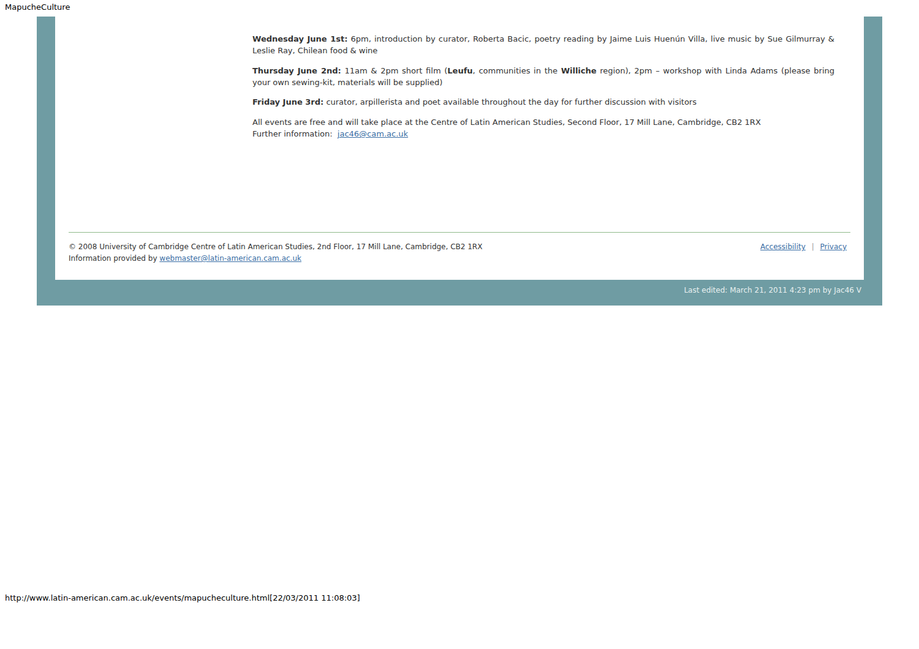MapucheCulture
Wednesday June 1st: 6pm, introduction by curator, Roberta Bacic, poetry reading by Jaime Luis Huenún Villa, live music by Sue Gilmurray & Leslie Ray, Chilean food & wine
Thursday June 2nd: 11am & 2pm short film (Leufu, communities in the Williche region), 2pm – workshop with Linda Adams (please bring your own sewing-kit, materials will be supplied)
Friday June 3rd: curator, arpillerista and poet available throughout the day for further discussion with visitors
All events are free and will take place at the Centre of Latin American Studies, Second Floor, 17 Mill Lane, Cambridge, CB2 1RX
Further information: jac46@cam.ac.uk
© 2008 University of Cambridge Centre of Latin American Studies, 2nd Floor, 17 Mill Lane, Cambridge, CB2 1RX
Information provided by webmaster@latin-american.cam.ac.uk
Accessibility | Privacy
Last edited: March 21, 2011 4:23 pm by Jac46 V
http://www.latin-american.cam.ac.uk/events/mapucheculture.html[22/03/2011 11:08:03]